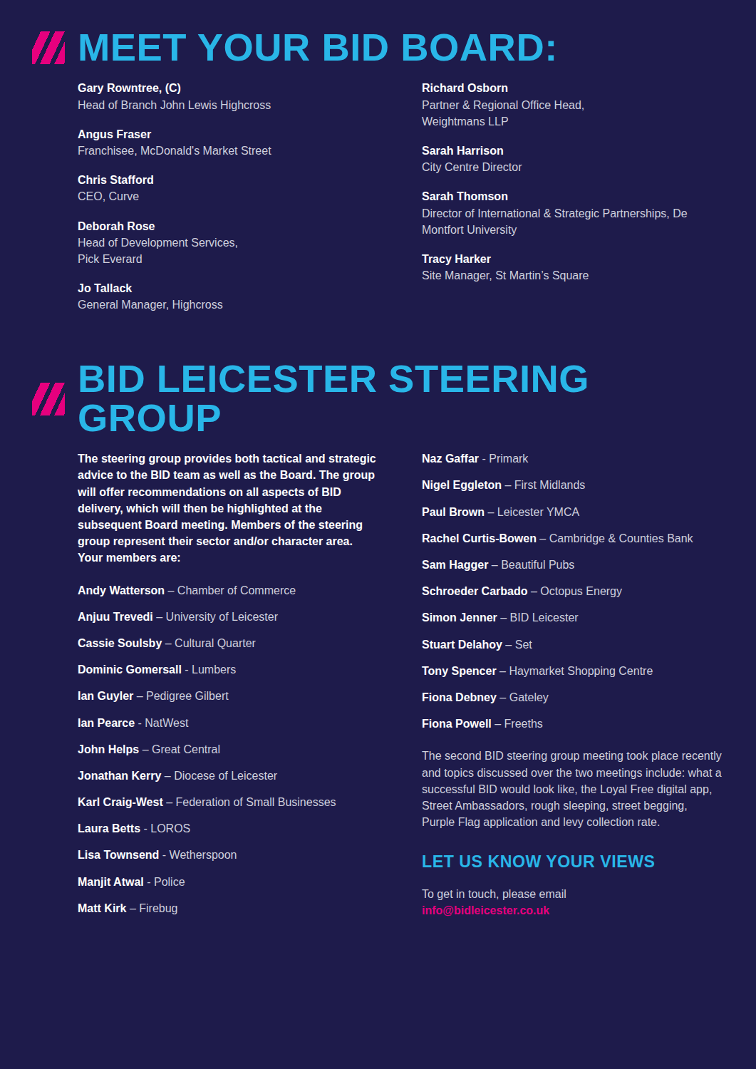Meet your BID Board:
Gary Rowntree, (C) Head of Branch John Lewis Highcross
Angus Fraser Franchisee, McDonald's Market Street
Chris Stafford CEO, Curve
Deborah Rose Head of Development Services,
Pick Everard
Jo Tallack General Manager, Highcross
Richard Osborn Partner & Regional Office Head,
Weightmans LLP
Sarah Harrison City Centre Director
Sarah Thomson Director of International & Strategic Partnerships, De Montfort University
Tracy Harker Site Manager, St Martin’s Square
BID Leicester Steering Group
The steering group provides both tactical and strategic advice to the BID team as well as the Board. The group will offer recommendations on all aspects of BID delivery, which will then be highlighted at the subsequent Board meeting. Members of the steering group represent their sector and/or character area. Your members are:
Andy Watterson – Chamber of Commerce
Anjuu Trevedi – University of Leicester
Cassie Soulsby – Cultural Quarter
Dominic Gomersall - Lumbers
Ian Guyler – Pedigree Gilbert
Ian Pearce - NatWest
John Helps – Great Central
Jonathan Kerry – Diocese of Leicester
Karl Craig-West – Federation of Small Businesses
Laura Betts - LOROS
Lisa Townsend - Wetherspoon
Manjit Atwal - Police
Matt Kirk – Firebug
Naz Gaffar - Primark
Nigel Eggleton – First Midlands
Paul Brown – Leicester YMCA
Rachel Curtis-Bowen – Cambridge & Counties Bank
Sam Hagger – Beautiful Pubs
Schroeder Carbado – Octopus Energy
Simon Jenner – BID Leicester
Stuart Delahoy – Set
Tony Spencer – Haymarket Shopping Centre
Fiona Debney – Gateley
Fiona Powell – Freeths
The second BID steering group meeting took place recently and topics discussed over the two meetings include: what a successful BID would look like, the Loyal Free digital app, Street Ambassadors, rough sleeping, street begging, Purple Flag application and levy collection rate.
Let us know your views
To get in touch, please email
info@bidleicester.co.uk